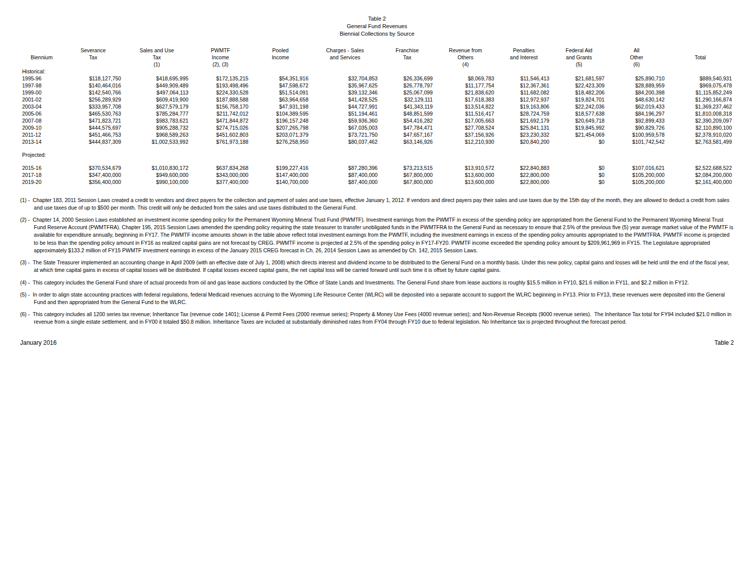Table 2
General Fund Revenues
Biennial Collections by Source
| | Severance | Sales and Use | PWMTF | Pooled | Charges - Sales | Franchise | Revenue from | Penalties | Federal Aid | All | |
| --- | --- | --- | --- | --- | --- | --- | --- | --- | --- | --- | --- |
| Biennium | Tax | Tax | Income | Income | and Services | Tax | Others | and Interest | and Grants | Other | Total |
| | | (1) | (2), (3) | | | | (4) | | (5) | (6) | |
| Historical: |
| 1995-96 | $118,127,750 | $418,695,995 | $172,135,215 | $54,351,916 | $32,704,853 | $26,336,699 | $8,069,783 | $11,546,413 | $21,681,597 | $25,890,710 | $889,540,931 |
| 1997-98 | $140,464,016 | $449,909,489 | $193,498,496 | $47,598,672 | $35,967,625 | $26,778,797 | $11,177,754 | $12,367,361 | $22,423,309 | $28,889,959 | $969,075,478 |
| 1999-00 | $142,540,766 | $497,064,113 | $224,330,528 | $51,514,091 | $39,132,346 | $25,067,099 | $21,838,620 | $11,682,082 | $18,482,206 | $84,200,398 | $1,115,852,249 |
| 2001-02 | $256,289,929 | $609,419,900 | $187,888,588 | $63,964,658 | $41,428,525 | $32,129,111 | $17,618,383 | $12,972,937 | $19,824,701 | $48,630,142 | $1,290,166,874 |
| 2003-04 | $333,957,708 | $627,579,179 | $156,758,170 | $47,931,198 | $44,727,991 | $41,343,119 | $13,514,822 | $19,163,806 | $22,242,036 | $62,019,433 | $1,369,237,462 |
| 2005-06 | $465,530,763 | $785,284,777 | $211,742,012 | $104,389,595 | $51,194,461 | $48,851,599 | $11,516,417 | $28,724,759 | $18,577,638 | $84,196,297 | $1,810,008,318 |
| 2007-08 | $471,823,721 | $983,783,621 | $471,844,872 | $196,157,248 | $59,936,360 | $54,416,282 | $17,005,663 | $21,692,179 | $20,649,718 | $92,899,433 | $2,390,209,097 |
| 2009-10 | $444,575,697 | $905,288,732 | $274,715,026 | $207,265,798 | $67,035,003 | $47,784,471 | $27,708,524 | $25,841,131 | $19,845,992 | $90,829,726 | $2,110,890,100 |
| 2011-12 | $451,466,753 | $968,589,263 | $451,602,803 | $203,071,379 | $73,721,750 | $47,657,167 | $37,156,926 | $23,230,332 | $21,454,069 | $100,959,578 | $2,378,910,020 |
| 2013-14 | $444,837,309 | $1,002,533,992 | $761,973,188 | $276,258,950 | $80,037,462 | $63,146,926 | $12,210,930 | $20,840,200 | $0 | $101,742,542 | $2,763,581,499 |
| Projected: |
| 2015-16 | $370,534,679 | $1,010,830,172 | $637,834,268 | $199,227,416 | $87,280,396 | $73,213,515 | $13,910,572 | $22,840,883 | $0 | $107,016,621 | $2,522,688,522 |
| 2017-18 | $347,400,000 | $949,600,000 | $343,000,000 | $147,400,000 | $87,400,000 | $67,800,000 | $13,600,000 | $22,800,000 | $0 | $105,200,000 | $2,084,200,000 |
| 2019-20 | $356,400,000 | $990,100,000 | $377,400,000 | $140,700,000 | $87,400,000 | $67,800,000 | $13,600,000 | $22,800,000 | $0 | $105,200,000 | $2,161,400,000 |
(1) - Chapter 183, 2011 Session Laws created a credit to vendors and direct payers for the collection and payment of sales and use taxes, effective January 1, 2012. If vendors and direct payers pay their sales and use taxes due by the 15th day of the month, they are allowed to deduct a credit from sales and use taxes due of up to $500 per month. This credit will only be deducted from the sales and use taxes distributed to the General Fund.
(2) - Chapter 14, 2000 Session Laws established an investment income spending policy for the Permanent Wyoming Mineral Trust Fund (PWMTF). Investment earnings from the PWMTF in excess of the spending policy are appropriated from the General Fund to the Permanent Wyoming Mineral Trust Fund Reserve Account (PWMTFRA). Chapter 195, 2015 Session Laws amended the spending policy requiring the state treasurer to transfer unobligated funds in the PWMTFRA to the General Fund as necessary to ensure that 2.5% of the previous five (5) year average market value of the PWMTF is available for expenditure annually, beginning in FY17. The PWMTF income amounts shown in the table above reflect total investment earnings from the PWMTF, including the investment earnings in excess of the spending policy amounts appropriated to the PWMTFRA. PWMTF income is projected to be less than the spending policy amount in FY16 as realized capital gains are not forecast by CREG. PWMTF income is projected at 2.5% of the spending policy in FY17-FY20. PWMTF income exceeded the spending policy amount by $209,961,969 in FY15. The Legislature appropriated approximately $133.2 million of FY15 PWMTF investment earnings in excess of the January 2015 CREG forecast in Ch. 26, 2014 Session Laws as amended by Ch. 142, 2015 Session Laws.
(3) - The State Treasurer implemented an accounting change in April 2009 (with an effective date of July 1, 2008) which directs interest and dividend income to be distributed to the General Fund on a monthly basis. Under this new policy, capital gains and losses will be held until the end of the fiscal year, at which time capital gains in excess of capital losses will be distributed. If capital losses exceed capital gains, the net capital loss will be carried forward until such time it is offset by future capital gains.
(4) - This category includes the General Fund share of actual proceeds from oil and gas lease auctions conducted by the Office of State Lands and Investments. The General Fund share from lease auctions is roughly $15.5 million in FY10, $21.6 million in FY11, and $2.2 million in FY12.
(5) - In order to align state accounting practices with federal regulations, federal Medicaid revenues accruing to the Wyoming Life Resource Center (WLRC) will be deposited into a separate account to support the WLRC beginning in FY13. Prior to FY13, these revenues were deposited into the General Fund and then appropriated from the General Fund to the WLRC.
(6) - This category includes all 1200 series tax revenue; Inheritance Tax (revenue code 1401); License & Permit Fees (2000 revenue series); Property & Money Use Fees (4000 revenue series); and Non-Revenue Receipts (9000 revenue series). The Inheritance Tax total for FY94 included $21.0 million in revenue from a single estate settlement, and in FY00 it totaled $50.8 million. Inheritance Taxes are included at substantially diminished rates from FY04 through FY10 due to federal legislation. No Inheritance tax is projected throughout the forecast period.
January 2016 Table 2